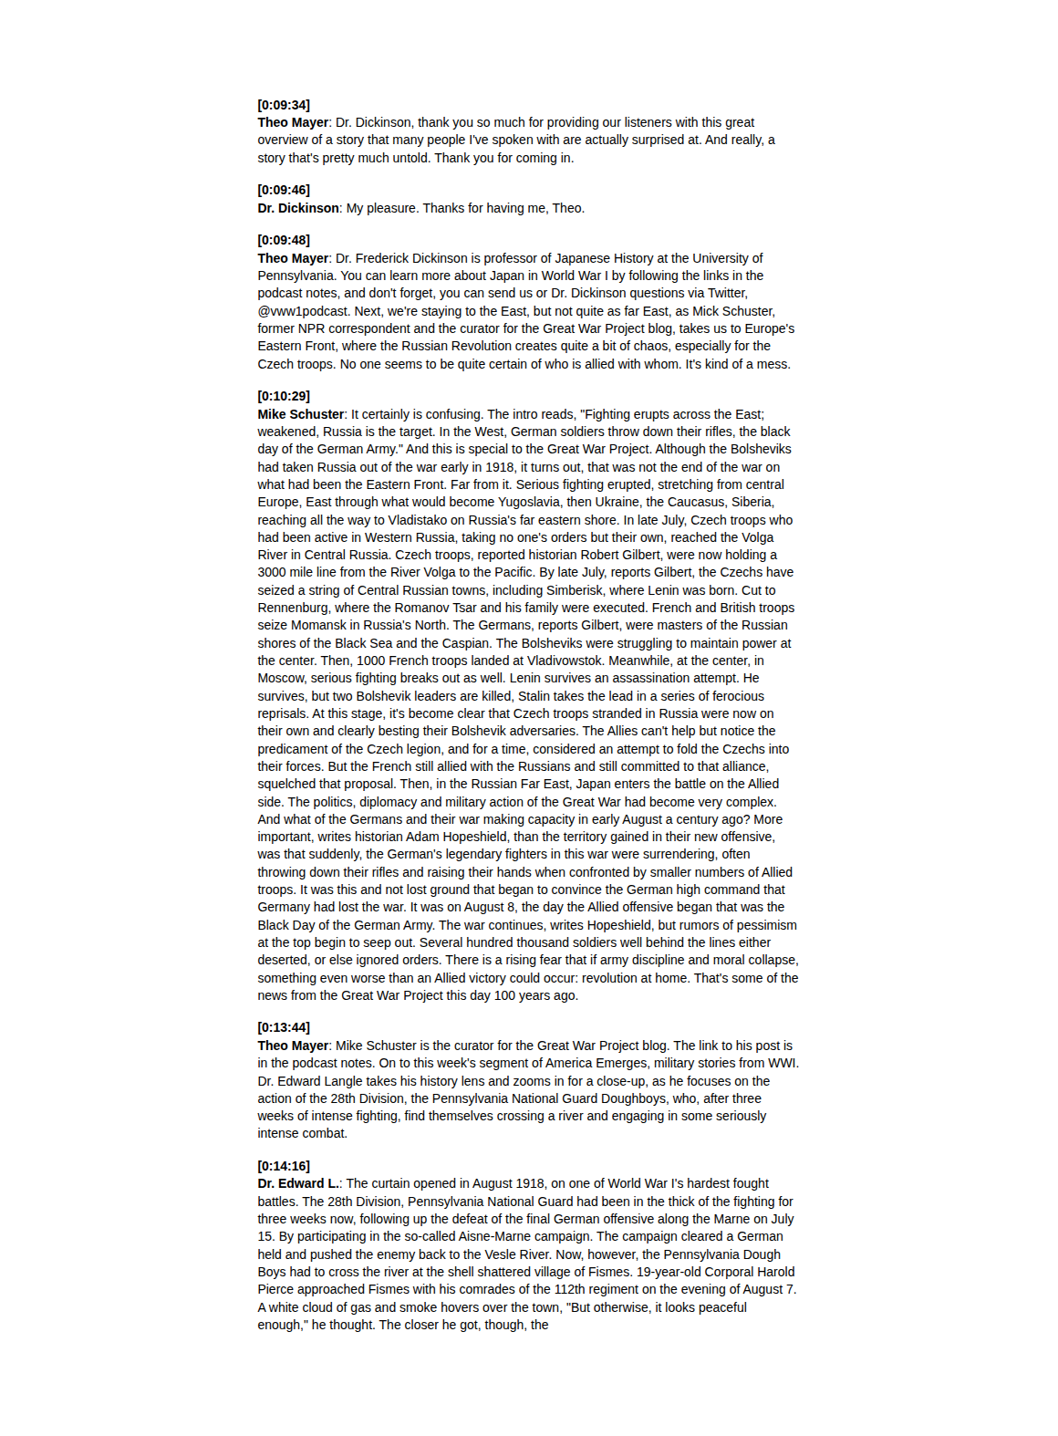[0:09:34]
Theo Mayer: Dr. Dickinson, thank you so much for providing our listeners with this great overview of a story that many people I've spoken with are actually surprised at. And really, a story that's pretty much untold. Thank you for coming in.
[0:09:46]
Dr. Dickinson: My pleasure. Thanks for having me, Theo.
[0:09:48]
Theo Mayer: Dr. Frederick Dickinson is professor of Japanese History at the University of Pennsylvania. You can learn more about Japan in World War I by following the links in the podcast notes, and don't forget, you can send us or Dr. Dickinson questions via Twitter, @vww1podcast. Next, we're staying to the East, but not quite as far East, as Mick Schuster, former NPR correspondent and the curator for the Great War Project blog, takes us to Europe's Eastern Front, where the Russian Revolution creates quite a bit of chaos, especially for the Czech troops. No one seems to be quite certain of who is allied with whom. It's kind of a mess.
[0:10:29]
Mike Schuster: It certainly is confusing. The intro reads, "Fighting erupts across the East; weakened, Russia is the target. In the West, German soldiers throw down their rifles, the black day of the German Army." And this is special to the Great War Project. Although the Bolsheviks had taken Russia out of the war early in 1918, it turns out, that was not the end of the war on what had been the Eastern Front. Far from it. Serious fighting erupted, stretching from central Europe, East through what would become Yugoslavia, then Ukraine, the Caucasus, Siberia, reaching all the way to Vladistako on Russia's far eastern shore. In late July, Czech troops who had been active in Western Russia, taking no one's orders but their own, reached the Volga River in Central Russia. Czech troops, reported historian Robert Gilbert, were now holding a 3000 mile line from the River Volga to the Pacific. By late July, reports Gilbert, the Czechs have seized a string of Central Russian towns, including Simberisk, where Lenin was born. Cut to Rennenburg, where the Romanov Tsar and his family were executed. French and British troops seize Momansk in Russia's North. The Germans, reports Gilbert, were masters of the Russian shores of the Black Sea and the Caspian. The Bolsheviks were struggling to maintain power at the center. Then, 1000 French troops landed at Vladivowstok. Meanwhile, at the center, in Moscow, serious fighting breaks out as well. Lenin survives an assassination attempt. He survives, but two Bolshevik leaders are killed, Stalin takes the lead in a series of ferocious reprisals. At this stage, it's become clear that Czech troops stranded in Russia were now on their own and clearly besting their Bolshevik adversaries. The Allies can't help but notice the predicament of the Czech legion, and for a time, considered an attempt to fold the Czechs into their forces. But the French still allied with the Russians and still committed to that alliance, squelched that proposal. Then, in the Russian Far East, Japan enters the battle on the Allied side. The politics, diplomacy and military action of the Great War had become very complex. And what of the Germans and their war making capacity in early August a century ago? More important, writes historian Adam Hopeshield, than the territory gained in their new offensive, was that suddenly, the German's legendary fighters in this war were surrendering, often throwing down their rifles and raising their hands when confronted by smaller numbers of Allied troops. It was this and not lost ground that began to convince the German high command that Germany had lost the war. It was on August 8, the day the Allied offensive began that was the Black Day of the German Army. The war continues, writes Hopeshield, but rumors of pessimism at the top begin to seep out. Several hundred thousand soldiers well behind the lines either deserted, or else ignored orders. There is a rising fear that if army discipline and moral collapse, something even worse than an Allied victory could occur: revolution at home. That's some of the news from the Great War Project this day 100 years ago.
[0:13:44]
Theo Mayer: Mike Schuster is the curator for the Great War Project blog. The link to his post is in the podcast notes. On to this week's segment of America Emerges, military stories from WWI. Dr. Edward Langle takes his history lens and zooms in for a close-up, as he focuses on the action of the 28th Division, the Pennsylvania National Guard Doughboys, who, after three weeks of intense fighting, find themselves crossing a river and engaging in some seriously intense combat.
[0:14:16]
Dr. Edward L.: The curtain opened in August 1918, on one of World War I's hardest fought battles. The 28th Division, Pennsylvania National Guard had been in the thick of the fighting for three weeks now, following up the defeat of the final German offensive along the Marne on July 15. By participating in the so-called Aisne-Marne campaign. The campaign cleared a German held and pushed the enemy back to the Vesle River. Now, however, the Pennsylvania Dough Boys had to cross the river at the shell shattered village of Fismes. 19-year-old Corporal Harold Pierce approached Fismes with his comrades of the 112th regiment on the evening of August 7. A white cloud of gas and smoke hovers over the town, "But otherwise, it looks peaceful enough," he thought. The closer he got, though, the